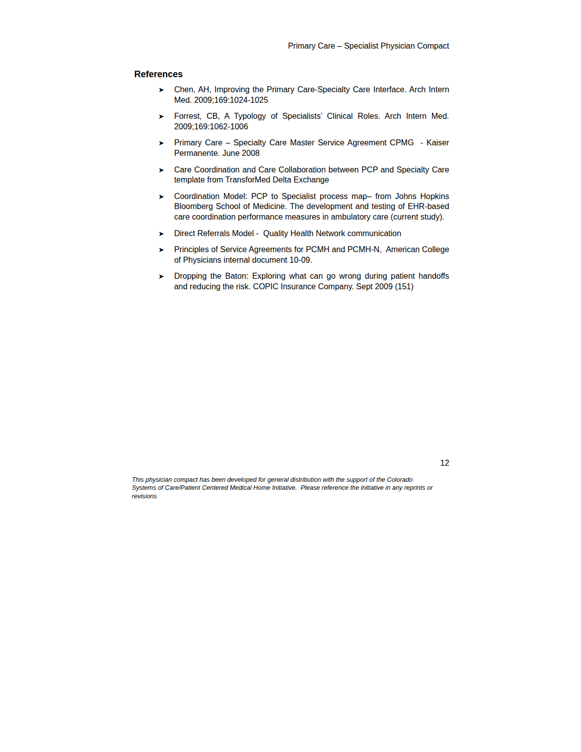Primary Care – Specialist Physician Compact
References
Chen, AH, Improving the Primary Care-Specialty Care Interface. Arch Intern Med. 2009;169:1024-1025
Forrest, CB, A Typology of Specialists’ Clinical Roles. Arch Intern Med. 2009;169:1062-1006
Primary Care – Specialty Care Master Service Agreement CPMG - Kaiser Permanente. June 2008
Care Coordination and Care Collaboration between PCP and Specialty Care template from TransforMed Delta Exchange
Coordination Model: PCP to Specialist process map– from Johns Hopkins Bloomberg School of Medicine. The development and testing of EHR-based care coordination performance measures in ambulatory care (current study).
Direct Referrals Model - Quality Health Network communication
Principles of Service Agreements for PCMH and PCMH-N, American College of Physicians internal document 10-09.
Dropping the Baton: Exploring what can go wrong during patient handoffs and reducing the risk. COPIC Insurance Company. Sept 2009 (151)
12
This physician compact has been developed for general distribution with the support of the Colorado Systems of Care/Patient Centered Medical Home Initiative. Please reference the initiative in any reprints or revisions